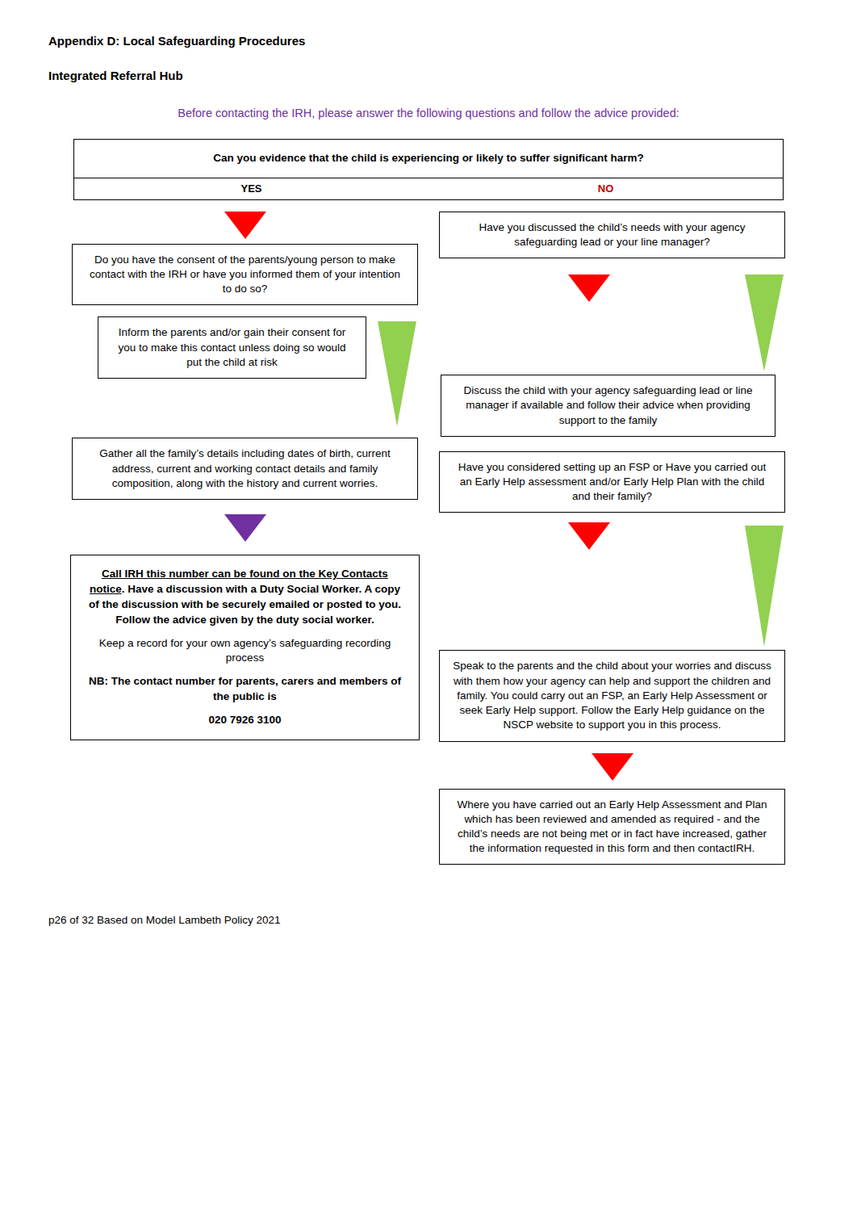Appendix D: Local Safeguarding Procedures
Integrated Referral Hub
Before contacting the IRH, please answer the following questions and follow the advice provided:
Can you evidence that the child is experiencing or likely to suffer significant harm?
YES NO
Do you have the consent of the parents/young person to make contact with the IRH or have you informed them of your intention to do so?
Inform the parents and/or gain their consent for you to make this contact unless doing so would put the child at risk
Gather all the family’s details including dates of birth, current address, current and working contact details and family composition, along with the history and current worries.
Call IRH this number can be found on the Key Contacts notice. Have a discussion with a Duty Social Worker. A copy of the discussion with be securely emailed or posted to you. Follow the advice given by the duty social worker.
Keep a record for your own agency’s safeguarding recording process
NB: The contact number for parents, carers and members of the public is
020 7926 3100
Have you discussed the child’s needs with your agency safeguarding lead or your line manager?
Discuss the child with your agency safeguarding lead or line manager if available and follow their advice when providing support to the family
Have you considered setting up an FSP or Have you carried out an Early Help assessment and/or Early Help Plan with the child and their family?
Speak to the parents and the child about your worries and discuss with them how your agency can help and support the children and family. You could carry out an FSP, an Early Help Assessment or seek Early Help support. Follow the Early Help guidance on the NSCP website to support you in this process.
Where you have carried out an Early Help Assessment and Plan which has been reviewed and amended as required - and the child’s needs are not being met or in fact have increased, gather the information requested in this form and then contactIRH.
p26 of 32 Based on Model Lambeth Policy 2021